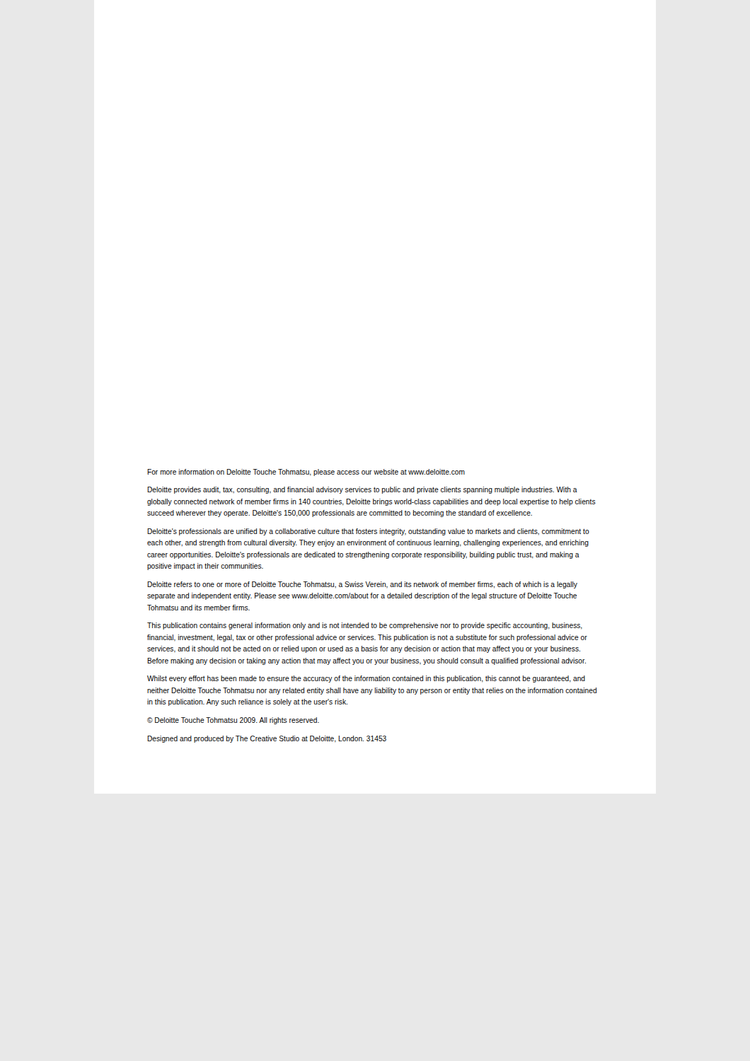For more information on Deloitte Touche Tohmatsu, please access our website at www.deloitte.com
Deloitte provides audit, tax, consulting, and financial advisory services to public and private clients spanning multiple industries. With a globally connected network of member firms in 140 countries, Deloitte brings world-class capabilities and deep local expertise to help clients succeed wherever they operate. Deloitte's 150,000 professionals are committed to becoming the standard of excellence.
Deloitte's professionals are unified by a collaborative culture that fosters integrity, outstanding value to markets and clients, commitment to each other, and strength from cultural diversity. They enjoy an environment of continuous learning, challenging experiences, and enriching career opportunities. Deloitte's professionals are dedicated to strengthening corporate responsibility, building public trust, and making a positive impact in their communities.
Deloitte refers to one or more of Deloitte Touche Tohmatsu, a Swiss Verein, and its network of member firms, each of which is a legally separate and independent entity. Please see www.deloitte.com/about for a detailed description of the legal structure of Deloitte Touche Tohmatsu and its member firms.
This publication contains general information only and is not intended to be comprehensive nor to provide specific accounting, business, financial, investment, legal, tax or other professional advice or services. This publication is not a substitute for such professional advice or services, and it should not be acted on or relied upon or used as a basis for any decision or action that may affect you or your business. Before making any decision or taking any action that may affect you or your business, you should consult a qualified professional advisor.
Whilst every effort has been made to ensure the accuracy of the information contained in this publication, this cannot be guaranteed, and neither Deloitte Touche Tohmatsu nor any related entity shall have any liability to any person or entity that relies on the information contained in this publication. Any such reliance is solely at the user's risk.
© Deloitte Touche Tohmatsu 2009. All rights reserved.
Designed and produced by The Creative Studio at Deloitte, London. 31453